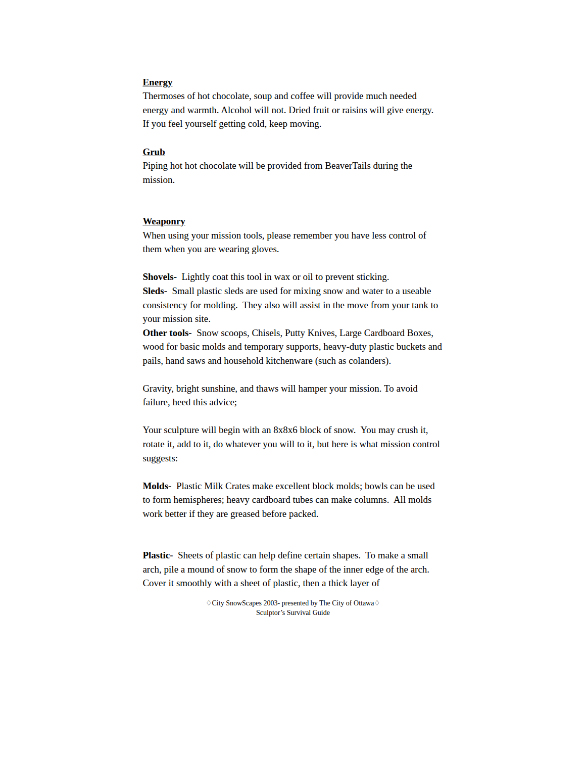Energy
Thermoses of hot chocolate, soup and coffee will provide much needed energy and warmth. Alcohol will not. Dried fruit or raisins will give energy. If you feel yourself getting cold, keep moving.
Grub
Piping hot hot chocolate will be provided from BeaverTails during the mission.
Weaponry
When using your mission tools, please remember you have less control of them when you are wearing gloves.
Shovels- Lightly coat this tool in wax or oil to prevent sticking.
Sleds- Small plastic sleds are used for mixing snow and water to a useable consistency for molding. They also will assist in the move from your tank to your mission site.
Other tools- Snow scoops, Chisels, Putty Knives, Large Cardboard Boxes, wood for basic molds and temporary supports, heavy-duty plastic buckets and pails, hand saws and household kitchenware (such as colanders).
Gravity, bright sunshine, and thaws will hamper your mission. To avoid failure, heed this advice;
Your sculpture will begin with an 8x8x6 block of snow. You may crush it, rotate it, add to it, do whatever you will to it, but here is what mission control suggests:
Molds- Plastic Milk Crates make excellent block molds; bowls can be used to form hemispheres; heavy cardboard tubes can make columns. All molds work better if they are greased before packed.
Plastic- Sheets of plastic can help define certain shapes. To make a small arch, pile a mound of snow to form the shape of the inner edge of the arch. Cover it smoothly with a sheet of plastic, then a thick layer of
♢City SnowScapes 2003- presented by The City of Ottawa♢
Sculptor’s Survival Guide